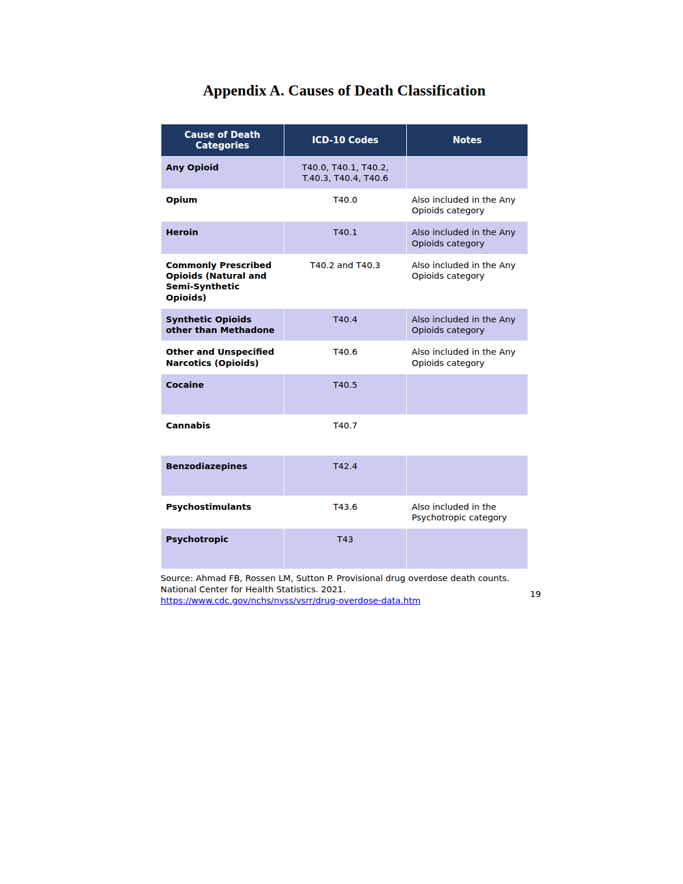Appendix A. Causes of Death Classification
| Cause of Death Categories | ICD-10 Codes | Notes |
| --- | --- | --- |
| Any Opioid | T40.0, T40.1, T40.2, T.40.3, T40.4, T40.6 | |
| Opium | T40.0 | Also included in the Any Opioids category |
| Heroin | T40.1 | Also included in the Any Opioids category |
| Commonly Prescribed Opioids (Natural and Semi-Synthetic Opioids) | T40.2 and T40.3 | Also included in the Any Opioids category |
| Synthetic Opioids other than Methadone | T40.4 | Also included in the Any Opioids category |
| Other and Unspecified Narcotics (Opioids) | T40.6 | Also included in the Any Opioids category |
| Cocaine | T40.5 | |
| Cannabis | T40.7 | |
| Benzodiazepines | T42.4 | |
| Psychostimulants | T43.6 | Also included in the Psychotropic category |
| Psychotropic | T43 | |
Source: Ahmad FB, Rossen LM, Sutton P. Provisional drug overdose death counts.
National Center for Health Statistics. 2021.
https://www.cdc.gov/nchs/nvss/vsrr/drug-overdose-data.htm
19